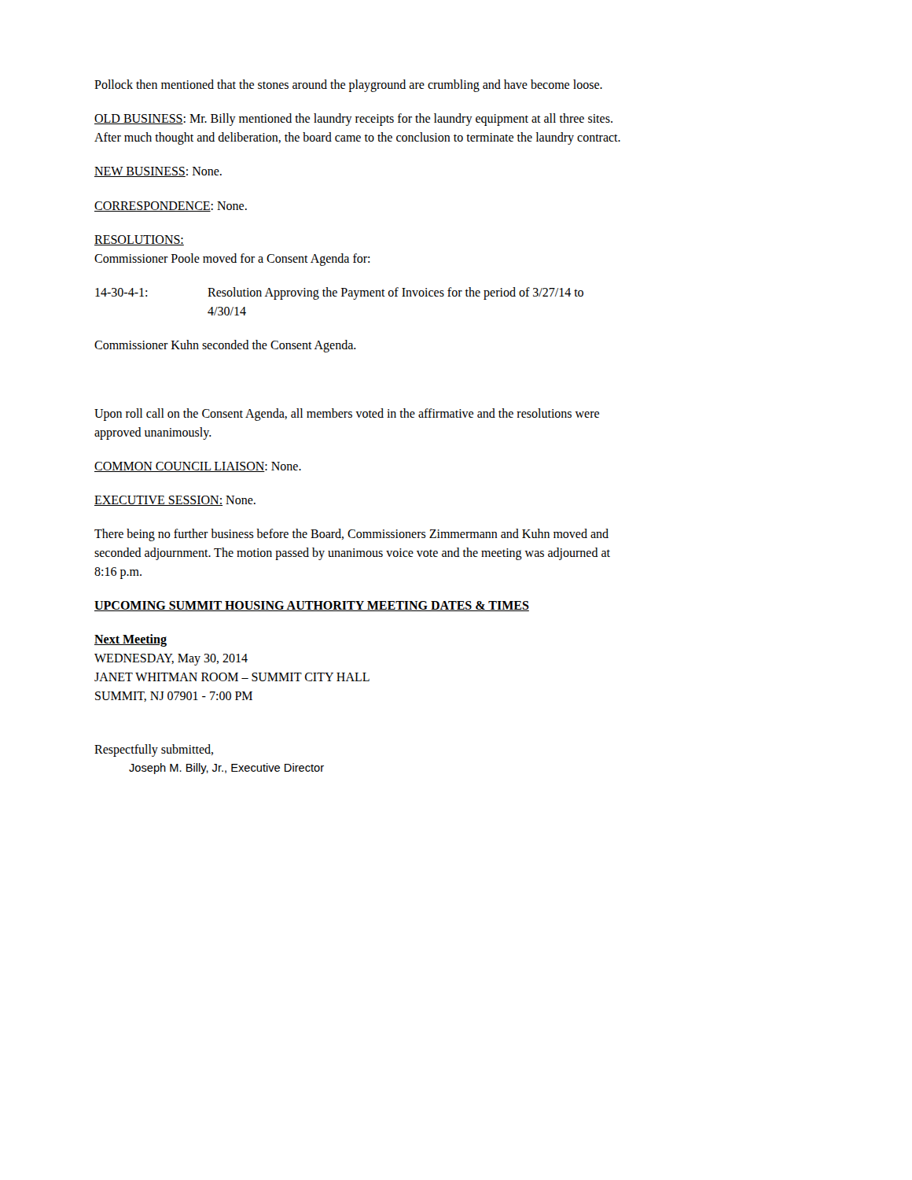Pollock then mentioned that the stones around the playground are crumbling and have become loose.
OLD BUSINESS: Mr. Billy mentioned the laundry receipts for the laundry equipment at all three sites. After much thought and deliberation, the board came to the conclusion to terminate the laundry contract.
NEW BUSINESS: None.
CORRESPONDENCE: None.
RESOLUTIONS:
Commissioner Poole moved for a Consent Agenda for:
14-30-4-1:
Resolution Approving the Payment of Invoices for the period of 3/27/14 to 4/30/14
Commissioner Kuhn seconded the Consent Agenda.
Upon roll call on the Consent Agenda, all members voted in the affirmative and the resolutions were approved unanimously.
COMMON COUNCIL LIAISON: None.
EXECUTIVE SESSION: None.
There being no further business before the Board, Commissioners Zimmermann and Kuhn moved and seconded adjournment. The motion passed by unanimous voice vote and the meeting was adjourned at 8:16 p.m.
UPCOMING SUMMIT HOUSING AUTHORITY MEETING DATES & TIMES
Next Meeting
WEDNESDAY, May 30, 2014
JANET WHITMAN ROOM – SUMMIT CITY HALL
SUMMIT, NJ 07901 - 7:00 PM
Respectfully submitted,
Joseph M. Billy, Jr., Executive Director